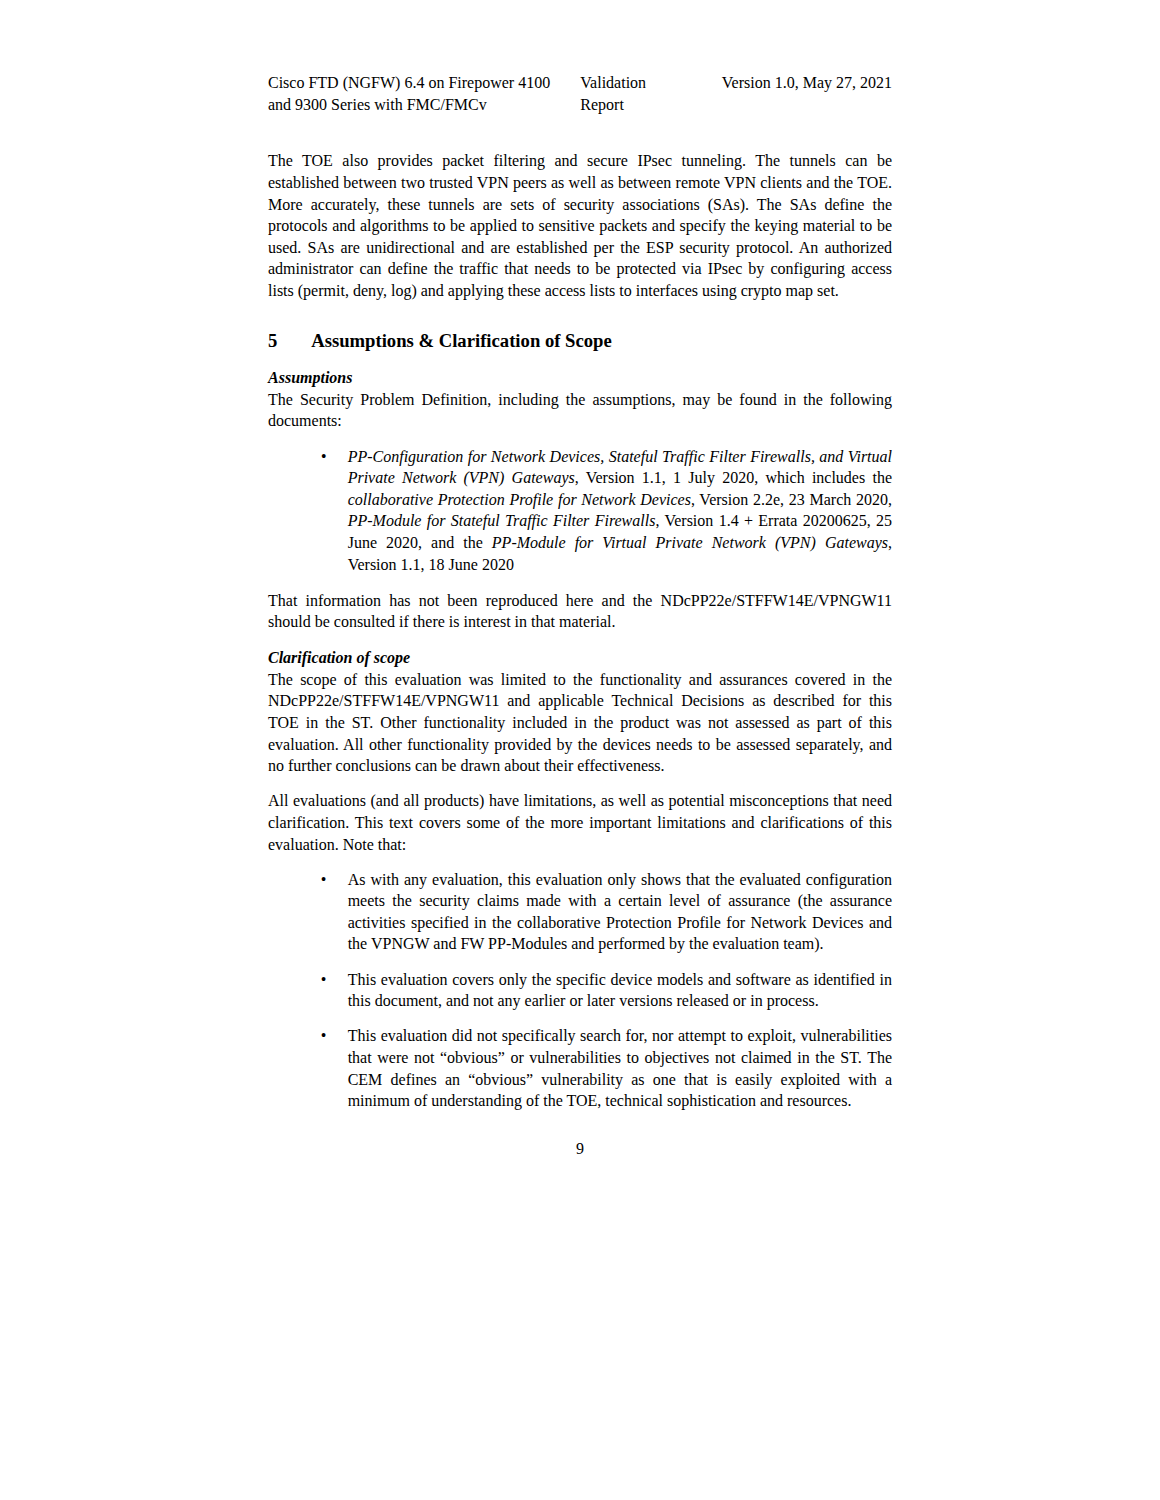| Cisco FTD (NGFW) 6.4 on Firepower 4100 and 9300 Series with FMC/FMCv | Validation Report | Version 1.0, May 27, 2021 |
The TOE also provides packet filtering and secure IPsec tunneling. The tunnels can be established between two trusted VPN peers as well as between remote VPN clients and the TOE. More accurately, these tunnels are sets of security associations (SAs). The SAs define the protocols and algorithms to be applied to sensitive packets and specify the keying material to be used. SAs are unidirectional and are established per the ESP security protocol. An authorized administrator can define the traffic that needs to be protected via IPsec by configuring access lists (permit, deny, log) and applying these access lists to interfaces using crypto map set.
5 Assumptions & Clarification of Scope
Assumptions
The Security Problem Definition, including the assumptions, may be found in the following documents:
PP-Configuration for Network Devices, Stateful Traffic Filter Firewalls, and Virtual Private Network (VPN) Gateways, Version 1.1, 1 July 2020, which includes the collaborative Protection Profile for Network Devices, Version 2.2e, 23 March 2020, PP-Module for Stateful Traffic Filter Firewalls, Version 1.4 + Errata 20200625, 25 June 2020, and the PP-Module for Virtual Private Network (VPN) Gateways, Version 1.1, 18 June 2020
That information has not been reproduced here and the NDcPP22e/STFFW14E/VPNGW11 should be consulted if there is interest in that material.
Clarification of scope
The scope of this evaluation was limited to the functionality and assurances covered in the NDcPP22e/STFFW14E/VPNGW11 and applicable Technical Decisions as described for this TOE in the ST. Other functionality included in the product was not assessed as part of this evaluation. All other functionality provided by the devices needs to be assessed separately, and no further conclusions can be drawn about their effectiveness.
All evaluations (and all products) have limitations, as well as potential misconceptions that need clarification. This text covers some of the more important limitations and clarifications of this evaluation. Note that:
As with any evaluation, this evaluation only shows that the evaluated configuration meets the security claims made with a certain level of assurance (the assurance activities specified in the collaborative Protection Profile for Network Devices and the VPNGW and FW PP-Modules and performed by the evaluation team).
This evaluation covers only the specific device models and software as identified in this document, and not any earlier or later versions released or in process.
This evaluation did not specifically search for, nor attempt to exploit, vulnerabilities that were not “obvious” or vulnerabilities to objectives not claimed in the ST. The CEM defines an “obvious” vulnerability as one that is easily exploited with a minimum of understanding of the TOE, technical sophistication and resources.
9